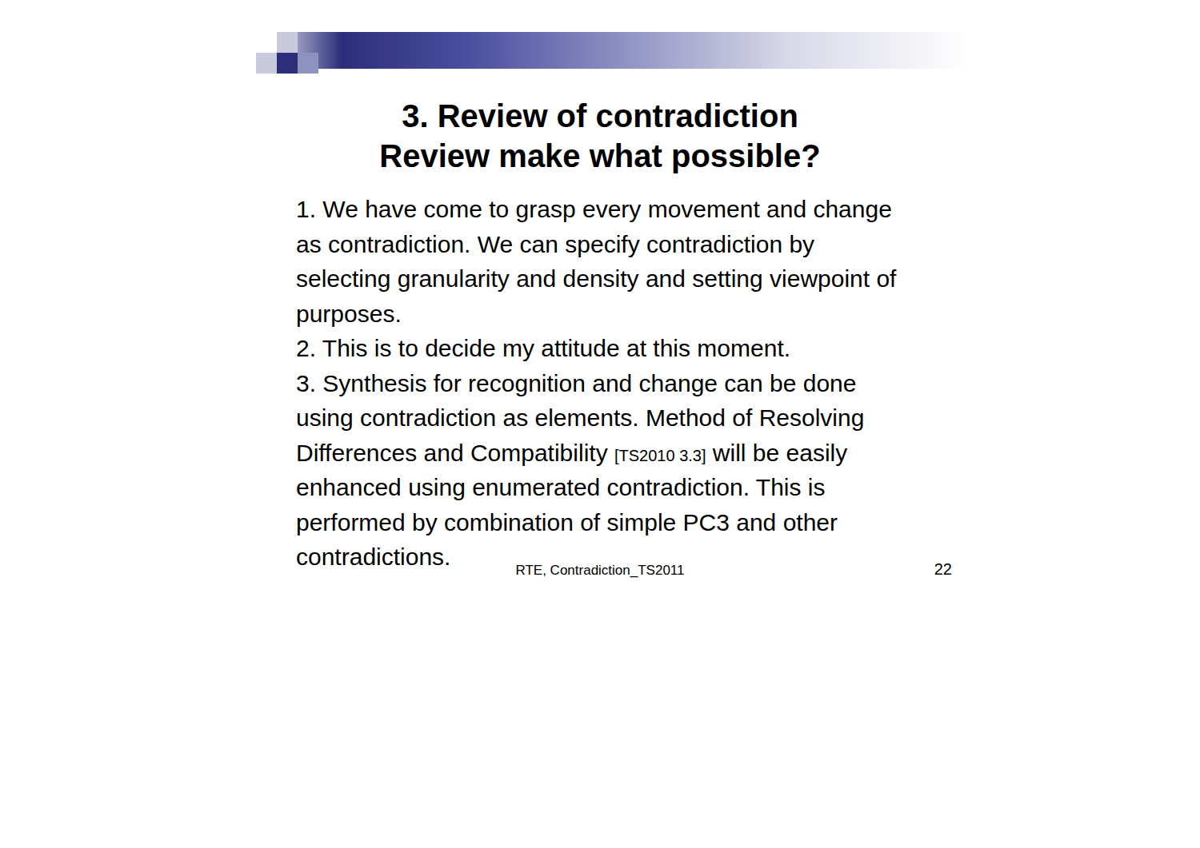3. Review of contradiction
Review make what possible?
1. We have come to grasp every movement and change as contradiction. We can specify contradiction by selecting granularity and density and setting viewpoint of purposes.
2. This is to decide my attitude at this moment.
3. Synthesis for recognition and change can be done using contradiction as elements. Method of Resolving Differences and Compatibility [TS2010 3.3] will be easily enhanced using enumerated contradiction. This is performed by combination of simple PC3 and other contradictions.
RTE, Contradiction_TS2011
22